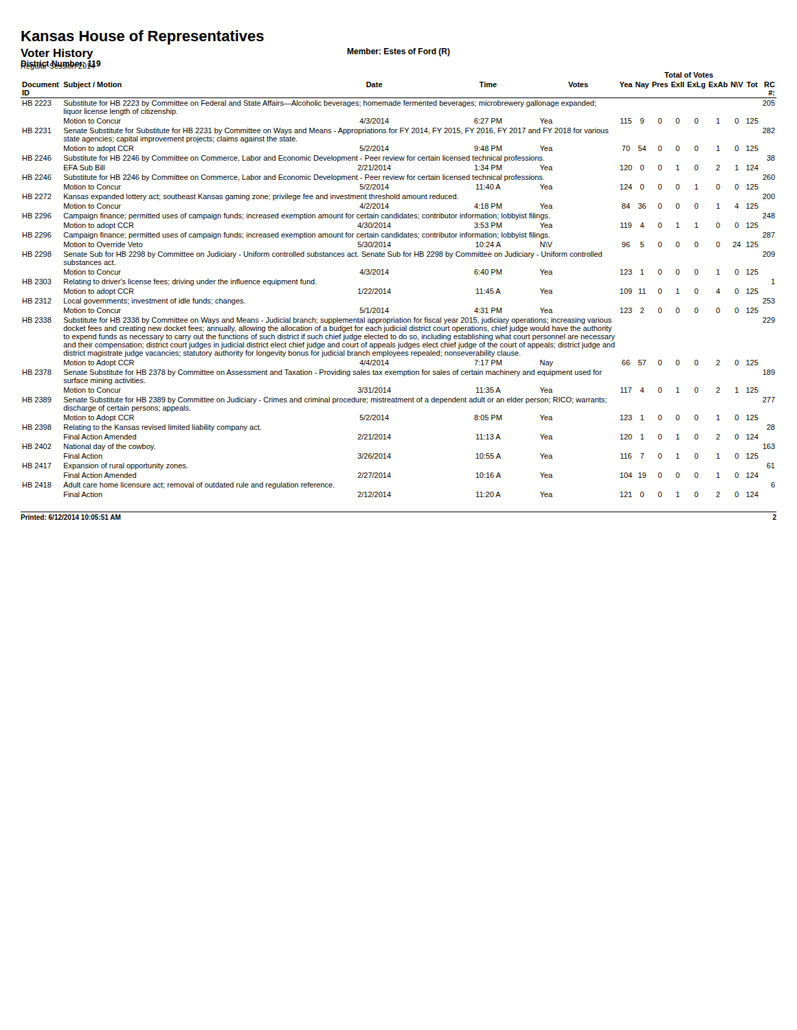Kansas House of Representatives
Voter History
Regular Session 2014
Member: Estes of Ford (R)
District Number: 119
| | Total of Votes | |
| Document ID | Subject / Motion | Date | Time | Votes | Yea | Nay | Pres | ExII | ExLg | ExAb | N\V | Tot | RC #: |
| HB 2223 | Substitute for HB 2223 by Committee on Federal and State Affairs—Alcoholic beverages; homemade fermented beverages; microbrewery gallonage expanded; liquor license length of citizenship. | | 205 |
| | Motion to Concur | 4/3/2014 | 6:27 PM | Yea | 115 | 9 | 0 | 0 | 0 | 1 | 0 | 125 | |
| HB 2231 | Senate Substitute for Substitute for HB 2231 by Committee on Ways and Means - Appropriations for FY 2014, FY 2015, FY 2016, FY 2017 and FY 2018 for various state agencies; capital improvement projects; claims against the state. | | 282 |
| | Motion to adopt CCR | 5/2/2014 | 9:48 PM | Yea | 70 | 54 | 0 | 0 | 0 | 1 | 0 | 125 | |
| HB 2246 | Substitute for HB 2246 by Committee on Commerce, Labor and Economic Development - Peer review for certain licensed technical professions. | | 38 |
| | EFA Sub Bill | 2/21/2014 | 1:34 PM | Yea | 120 | 0 | 0 | 1 | 0 | 2 | 1 | 124 | |
| HB 2246 | Substitute for HB 2246 by Committee on Commerce, Labor and Economic Development - Peer review for certain licensed technical professions. | | 260 |
| | Motion to Concur | 5/2/2014 | 11:40 A | Yea | 124 | 0 | 0 | 0 | 1 | 0 | 0 | 125 | |
| HB 2272 | Kansas expanded lottery act; southeast Kansas gaming zone; privilege fee and investment threshold amount reduced. | | 200 |
| | Motion to Concur | 4/2/2014 | 4:18 PM | Yea | 84 | 36 | 0 | 0 | 0 | 1 | 4 | 125 | |
| HB 2296 | Campaign finance; permitted uses of campaign funds; increased exemption amount for certain candidates; contributor information; lobbyist filings. | | 248 |
| | Motion to adopt CCR | 4/30/2014 | 3:53 PM | Yea | 119 | 4 | 0 | 1 | 1 | 0 | 0 | 125 | |
| HB 2296 | Campaign finance; permitted uses of campaign funds; increased exemption amount for certain candidates; contributor information; lobbyist filings. | | 287 |
| | Motion to Override Veto | 5/30/2014 | 10:24 A | N\V | 96 | 5 | 0 | 0 | 0 | 0 | 24 | 125 | |
| HB 2298 | Senate Sub for HB 2298 by Committee on Judiciary - Uniform controlled substances act. Senate Sub for HB 2298 by Committee on Judiciary - Uniform controlled substances act. | | 209 |
| | Motion to Concur | 4/3/2014 | 6:40 PM | Yea | 123 | 1 | 0 | 0 | 0 | 1 | 0 | 125 | |
| HB 2303 | Relating to driver's license fees; driving under the influence equipment fund. | | 1 |
| | Motion to adopt CCR | 1/22/2014 | 11:45 A | Yea | 109 | 11 | 0 | 1 | 0 | 4 | 0 | 125 | |
| HB 2312 | Local governments; investment of idle funds; changes. | | 253 |
| | Motion to Concur | 5/1/2014 | 4:31 PM | Yea | 123 | 2 | 0 | 0 | 0 | 0 | 0 | 125 | |
| HB 2338 | Substitute for HB 2338 by Committee on Ways and Means - Judicial branch; supplemental appropriation for fiscal year 2015, judiciary operations; increasing various docket fees and creating new docket fees; annually, allowing the allocation of a budget for each judicial district court operations, chief judge would have the authority to expend funds as necessary to carry out the functions of such district if such chief judge elected to do so, including establishing what court personnel are necessary and their compensation; district court judges in judicial district elect chief judge and court of appeals judges elect chief judge of the court of appeals; district judge and district magistrate judge vacancies; statutory authority for longevity bonus for judicial branch employees repealed; nonseverability clause. | | 229 |
| | Motion to Adopt CCR | 4/4/2014 | 7:17 PM | Nay | 66 | 57 | 0 | 0 | 0 | 2 | 0 | 125 | |
| HB 2378 | Senate Substitute for HB 2378 by Committee on Assessment and Taxation - Providing sales tax exemption for sales of certain machinery and equipment used for surface mining activities. | | 189 |
| | Motion to Concur | 3/31/2014 | 11:35 A | Yea | 117 | 4 | 0 | 1 | 0 | 2 | 1 | 125 | |
| HB 2389 | Senate Substitute for HB 2389 by Committee on Judiciary - Crimes and criminal procedure; mistreatment of a dependent adult or an elder person; RICO; warrants; discharge of certain persons; appeals. | | 277 |
| | Motion to Adopt CCR | 5/2/2014 | 8:05 PM | Yea | 123 | 1 | 0 | 0 | 0 | 1 | 0 | 125 | |
| HB 2398 | Relating to the Kansas revised limited liability company act. | | 28 |
| | Final Action Amended | 2/21/2014 | 11:13 A | Yea | 120 | 1 | 0 | 1 | 0 | 2 | 0 | 124 | |
| HB 2402 | National day of the cowboy. | | 163 |
| | Final Action | 3/26/2014 | 10:55 A | Yea | 116 | 7 | 0 | 1 | 0 | 1 | 0 | 125 | |
| HB 2417 | Expansion of rural opportunity zones. | | 61 |
| | Final Action Amended | 2/27/2014 | 10:16 A | Yea | 104 | 19 | 0 | 0 | 0 | 1 | 0 | 124 | |
| HB 2418 | Adult care home licensure act; removal of outdated rule and regulation reference. | | 6 |
| | Final Action | 2/12/2014 | 11:20 A | Yea | 121 | 0 | 0 | 1 | 0 | 2 | 0 | 124 | |
Printed: 6/12/2014 10:05:51 AM 2